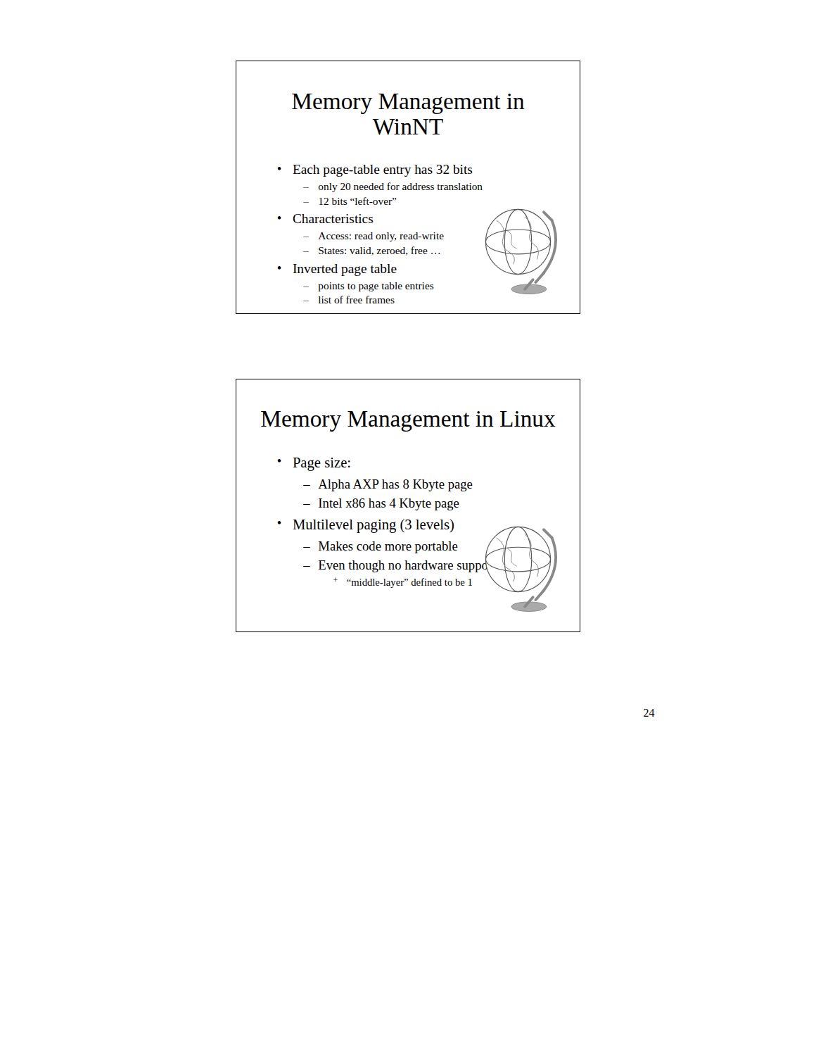Memory Management in WinNT
Each page-table entry has 32 bits
only 20 needed for address translation
12 bits “left-over”
Characteristics
Access: read only, read-write
States: valid, zeroed, free …
Inverted page table
points to page table entries
list of free frames
Memory Management in Linux
Page size:
Alpha AXP has 8 Kbyte page
Intel x86 has 4 Kbyte page
Multilevel paging (3 levels)
Makes code more portable
Even though no hardware support on x86!
“middle-layer” defined to be 1
24